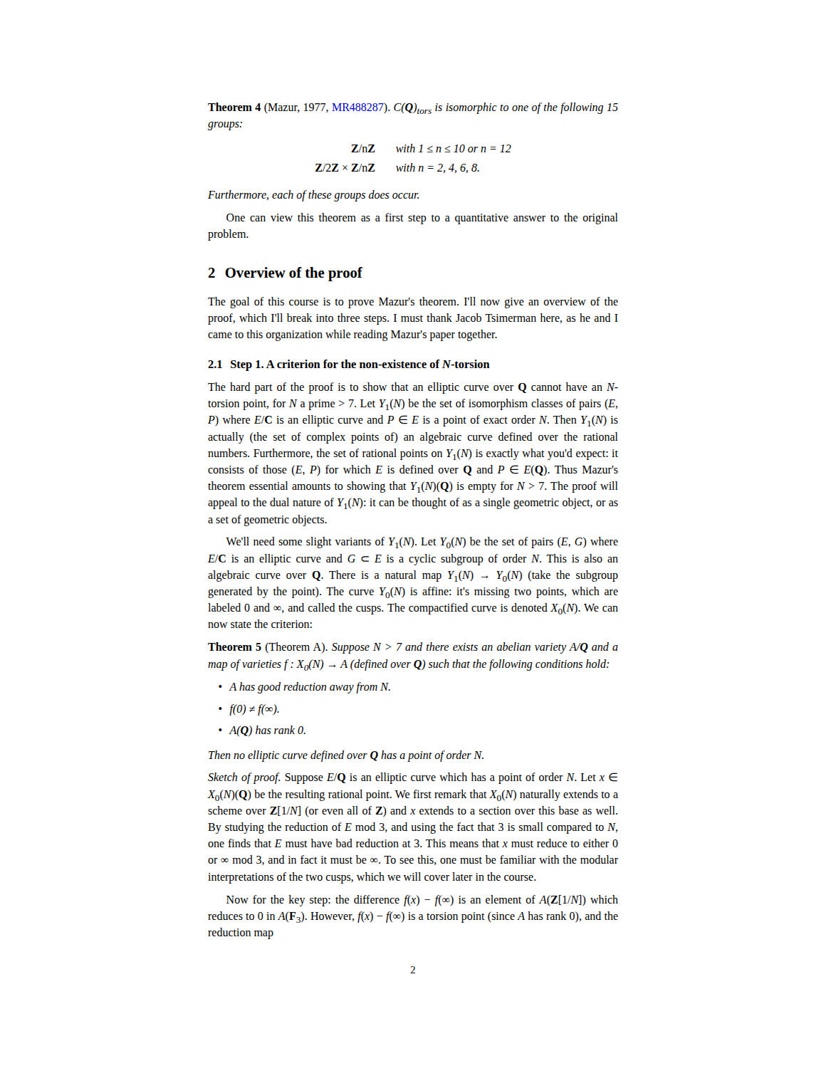Theorem 4 (Mazur, 1977, MR488287). C(Q)tors is isomorphic to one of the following 15 groups:
| Z /n Z | with 1 ≤ n ≤ 10 or n = 12 |
| Z /2 Z × Z /n Z | with n = 2, 4, 6, 8. |
Furthermore, each of these groups does occur.
One can view this theorem as a first step to a quantitative answer to the original problem.
2 Overview of the proof
The goal of this course is to prove Mazur's theorem. I'll now give an overview of the proof, which I'll break into three steps. I must thank Jacob Tsimerman here, as he and I came to this organization while reading Mazur's paper together.
2.1 Step 1. A criterion for the non-existence of N-torsion
The hard part of the proof is to show that an elliptic curve over Q cannot have an N-torsion point, for N a prime > 7. Let Y1(N) be the set of isomorphism classes of pairs (E, P) where E/C is an elliptic curve and P ∈ E is a point of exact order N. Then Y1(N) is actually (the set of complex points of) an algebraic curve defined over the rational numbers. Furthermore, the set of rational points on Y1(N) is exactly what you'd expect: it consists of those (E, P) for which E is defined over Q and P ∈ E(Q). Thus Mazur's theorem essential amounts to showing that Y1(N)(Q) is empty for N > 7. The proof will appeal to the dual nature of Y1(N): it can be thought of as a single geometric object, or as a set of geometric objects.
We'll need some slight variants of Y1(N). Let Y0(N) be the set of pairs (E, G) where E/C is an elliptic curve and G ⊂ E is a cyclic subgroup of order N. This is also an algebraic curve over Q. There is a natural map Y1(N) → Y0(N) (take the subgroup generated by the point). The curve Y0(N) is affine: it's missing two points, which are labeled 0 and ∞, and called the cusps. The compactified curve is denoted X0(N). We can now state the criterion:
Theorem 5 (Theorem A). Suppose N > 7 and there exists an abelian variety A/Q and a map of varieties f : X0(N) → A (defined over Q) such that the following conditions hold:
A has good reduction away from N.
f(0) ≠ f(∞).
A(Q) has rank 0.
Then no elliptic curve defined over Q has a point of order N.
Sketch of proof. Suppose E/Q is an elliptic curve which has a point of order N. Let x ∈ X0(N)(Q) be the resulting rational point. We first remark that X0(N) naturally extends to a scheme over Z[1/N] (or even all of Z) and x extends to a section over this base as well. By studying the reduction of E mod 3, and using the fact that 3 is small compared to N, one finds that E must have bad reduction at 3. This means that x must reduce to either 0 or ∞ mod 3, and in fact it must be ∞. To see this, one must be familiar with the modular interpretations of the two cusps, which we will cover later in the course.
Now for the key step: the difference f(x) − f(∞) is an element of A(Z[1/N]) which reduces to 0 in A(F3). However, f(x) − f(∞) is a torsion point (since A has rank 0), and the reduction map
2